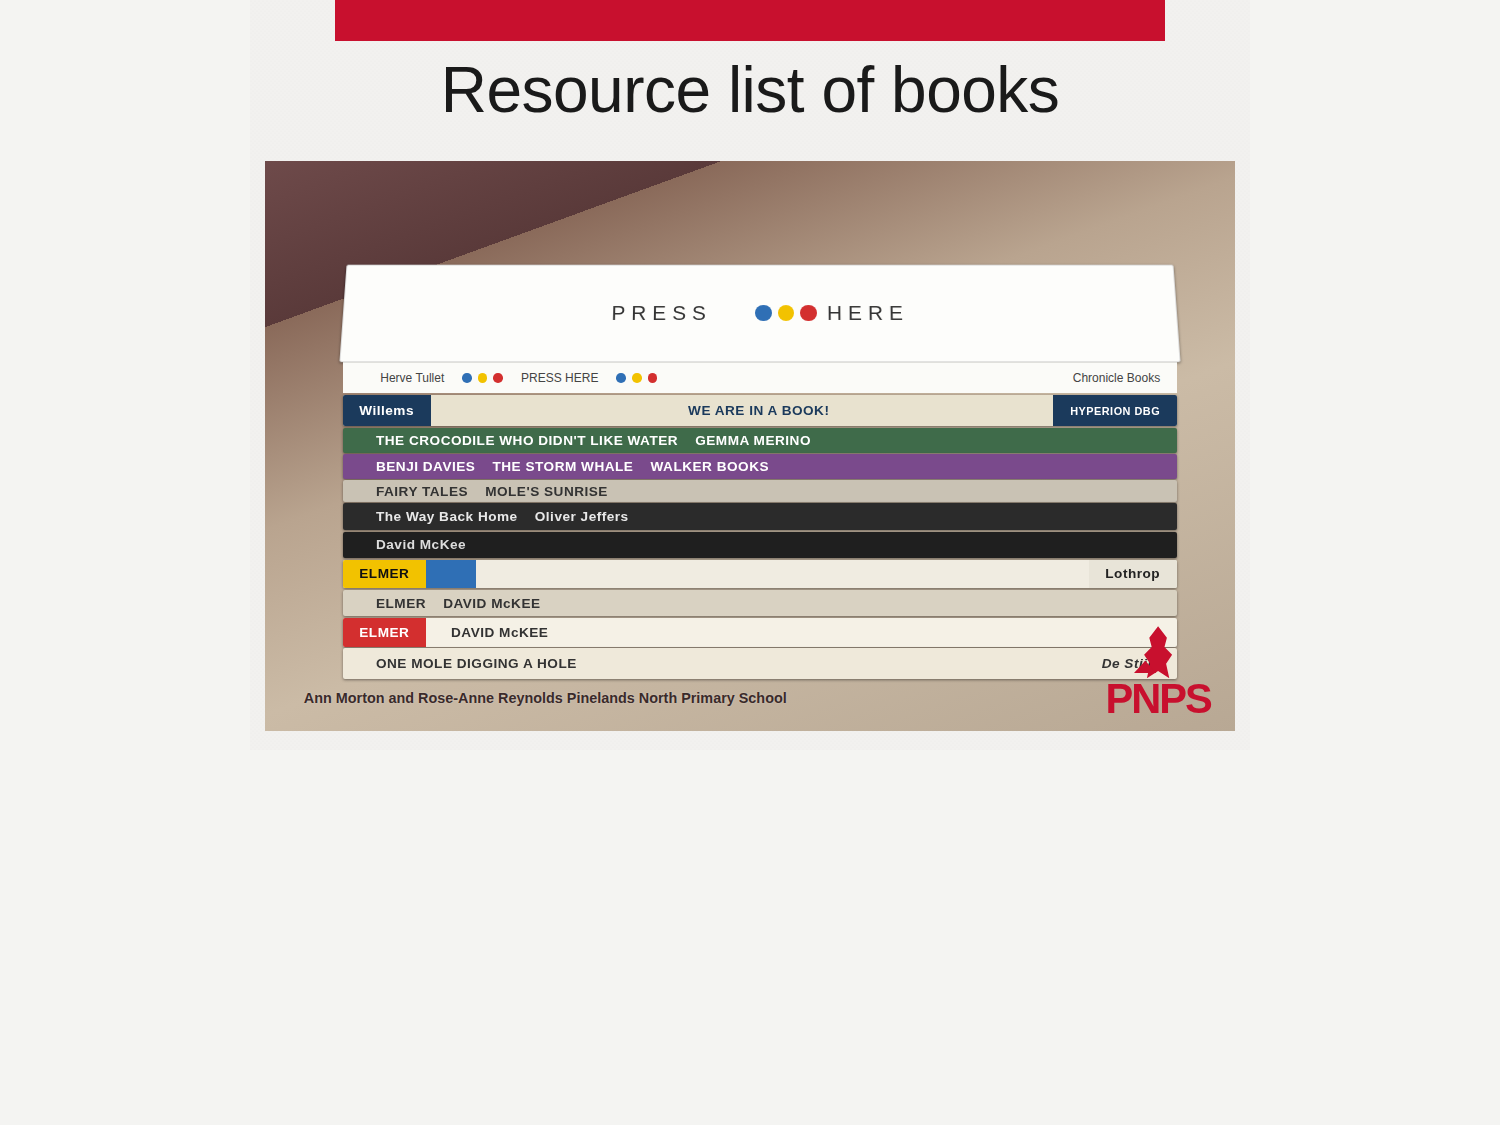Resource list of books
PRESS HERE
Herve Tullet PRESS HERE Chronicle Books
Willems WE ARE IN A BOOK! HYPERION DBG
THE CROCODILE WHO DIDN'T LIKE WATER GEMMA MERINO
BENJI DAVIES THE STORM WHALE WALKER BOOKS
FAIRY TALES MOLE'S SUNRISE
The Way Back Home Oliver Jeffers
David McKee
ELMER Lothrop
ELMER DAVID McKEE
ELMER DAVID McKEE
ONE MOLE DIGGING A HOLE De Stijl
Ann Morton and Rose-Anne Reynolds Pinelands North Primary School
PNPS